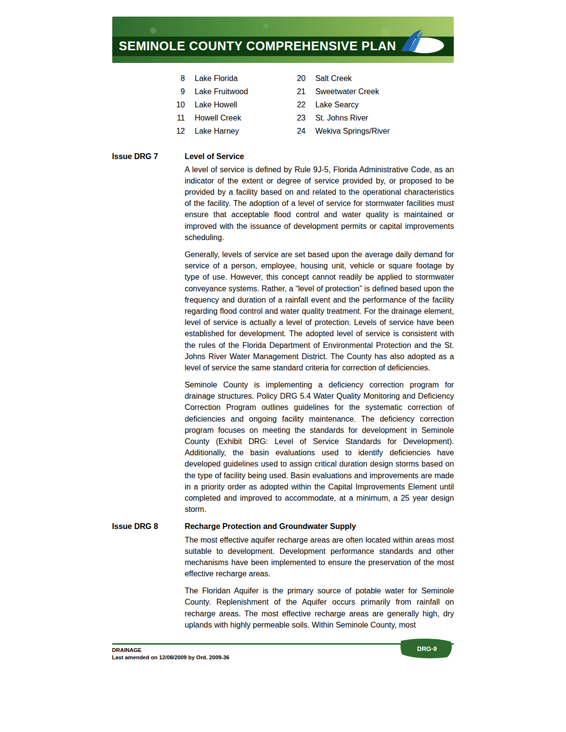SEMINOLE COUNTY COMPREHENSIVE PLAN
| 8 | Lake Florida | | 20 | Salt Creek |
| 9 | Lake Fruitwood | | 21 | Sweetwater Creek |
| 10 | Lake Howell | | 22 | Lake Searcy |
| 11 | Howell Creek | | 23 | St. Johns River |
| 12 | Lake Harney | | 24 | Wekiva Springs/River |
Issue DRG 7
Level of Service
A level of service is defined by Rule 9J-5, Florida Administrative Code, as an indicator of the extent or degree of service provided by, or proposed to be provided by a facility based on and related to the operational characteristics of the facility. The adoption of a level of service for stormwater facilities must ensure that acceptable flood control and water quality is maintained or improved with the issuance of development permits or capital improvements scheduling.
Generally, levels of service are set based upon the average daily demand for service of a person, employee, housing unit, vehicle or square footage by type of use. However, this concept cannot readily be applied to stormwater conveyance systems. Rather, a “level of protection” is defined based upon the frequency and duration of a rainfall event and the performance of the facility regarding flood control and water quality treatment. For the drainage element, level of service is actually a level of protection. Levels of service have been established for development. The adopted level of service is consistent with the rules of the Florida Department of Environmental Protection and the St. Johns River Water Management District. The County has also adopted as a level of service the same standard criteria for correction of deficiencies.
Seminole County is implementing a deficiency correction program for drainage structures. Policy DRG 5.4 Water Quality Monitoring and Deficiency Correction Program outlines guidelines for the systematic correction of deficiencies and ongoing facility maintenance. The deficiency correction program focuses on meeting the standards for development in Seminole County (Exhibit DRG: Level of Service Standards for Development). Additionally, the basin evaluations used to identify deficiencies have developed guidelines used to assign critical duration design storms based on the type of facility being used. Basin evaluations and improvements are made in a priority order as adopted within the Capital Improvements Element until completed and improved to accommodate, at a minimum, a 25 year design storm.
Issue DRG 8
Recharge Protection and Groundwater Supply
The most effective aquifer recharge areas are often located within areas most suitable to development. Development performance standards and other mechanisms have been implemented to ensure the preservation of the most effective recharge areas.
The Floridan Aquifer is the primary source of potable water for Seminole County. Replenishment of the Aquifer occurs primarily from rainfall on recharge areas. The most effective recharge areas are generally high, dry uplands with highly permeable soils. Within Seminole County, most
DRAINAGE
Last amended on 12/08/2009 by Ord. 2009-36
DRG-9